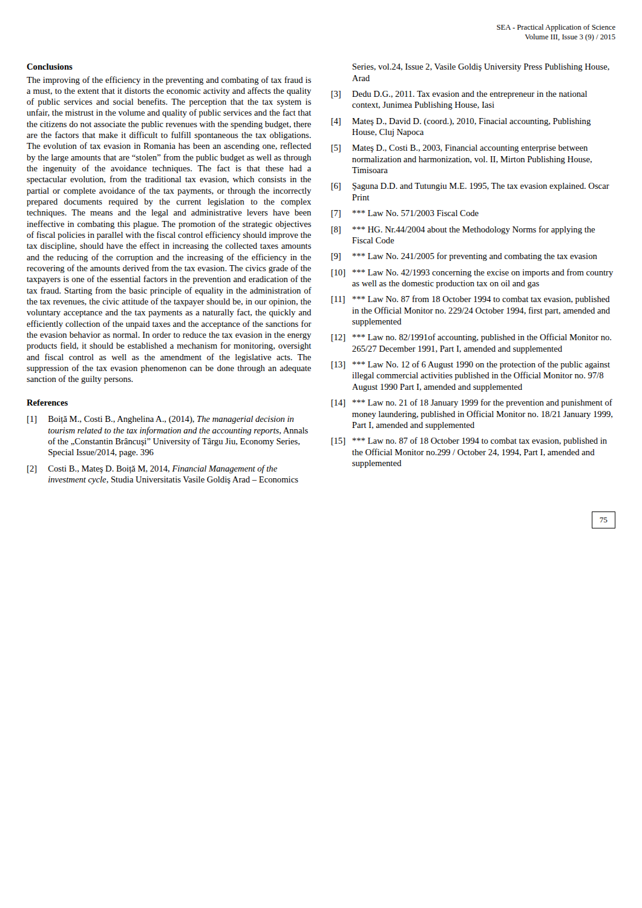SEA - Practical Application of Science
Volume III, Issue 3 (9) / 2015
Conclusions
The improving of the efficiency in the preventing and combating of tax fraud is a must, to the extent that it distorts the economic activity and affects the quality of public services and social benefits. The perception that the tax system is unfair, the mistrust in the volume and quality of public services and the fact that the citizens do not associate the public revenues with the spending budget, there are the factors that make it difficult to fulfill spontaneous the tax obligations. The evolution of tax evasion in Romania has been an ascending one, reflected by the large amounts that are “stolen” from the public budget as well as through the ingenuity of the avoidance techniques. The fact is that these had a spectacular evolution, from the traditional tax evasion, which consists in the partial or complete avoidance of the tax payments, or through the incorrectly prepared documents required by the current legislation to the complex techniques. The means and the legal and administrative levers have been ineffective in combating this plague. The promotion of the strategic objectives of fiscal policies in parallel with the fiscal control efficiency should improve the tax discipline, should have the effect in increasing the collected taxes amounts and the reducing of the corruption and the increasing of the efficiency in the recovering of the amounts derived from the tax evasion. The civics grade of the taxpayers is one of the essential factors in the prevention and eradication of the tax fraud. Starting from the basic principle of equality in the administration of the tax revenues, the civic attitude of the taxpayer should be, in our opinion, the voluntary acceptance and the tax payments as a naturally fact, the quickly and efficiently collection of the unpaid taxes and the acceptance of the sanctions for the evasion behavior as normal. In order to reduce the tax evasion in the energy products field, it should be established a mechanism for monitoring, oversight and fiscal control as well as the amendment of the legislative acts. The suppression of the tax evasion phenomenon can be done through an adequate sanction of the guilty persons.
References
[1] Boiță M., Costi B., Anghelina A., (2014), The managerial decision in tourism related to the tax information and the accounting reports, Annals of the „Constantin Brâncuşi” University of Târgu Jiu, Economy Series, Special Issue/2014, page. 396
[2] Costi B., Mateş D. Boiță M, 2014, Financial Management of the investment cycle, Studia Universitatis Vasile Goldiş Arad – Economics Series, vol.24, Issue 2, Vasile Goldiş University Press Publishing House, Arad
[3] Dedu D.G., 2011. Tax evasion and the entrepreneur in the national context, Junimea Publishing House, Iasi
[4] Mateş D., David D. (coord.), 2010, Finacial accounting, Publishing House, Cluj Napoca
[5] Mateş D., Costi B., 2003, Financial accounting enterprise between normalization and harmonization, vol. II, Mirton Publishing House, Timisoara
[6] Şaguna D.D. and Tutungiu M.E. 1995, The tax evasion explained. Oscar Print
[7]*** Law No. 571/2003 Fiscal Code
[8]*** HG. Nr.44/2004 about the Methodology Norms for applying the Fiscal Code
[9]*** Law No. 241/2005 for preventing and combating the tax evasion
[10]*** Law No. 42/1993 concerning the excise on imports and from country as well as the domestic production tax on oil and gas
[11]*** Law No. 87 from 18 October 1994 to combat tax evasion, published in the Official Monitor no. 229/24 October 1994, first part, amended and supplemented
[12]*** Law no. 82/1991of accounting, published in the Official Monitor no. 265/27 December 1991, Part I, amended and supplemented
[13]*** Law No. 12 of 6 August 1990 on the protection of the public against illegal commercial activities published in the Official Monitor no. 97/8 August 1990 Part I, amended and supplemented
[14]*** Law no. 21 of 18 January 1999 for the prevention and punishment of money laundering, published in Official Monitor no. 18/21 January 1999, Part I, amended and supplemented
[15]*** Law no. 87 of 18 October 1994 to combat tax evasion, published in the Official Monitor no.299 / October 24, 1994, Part I, amended and supplemented
75